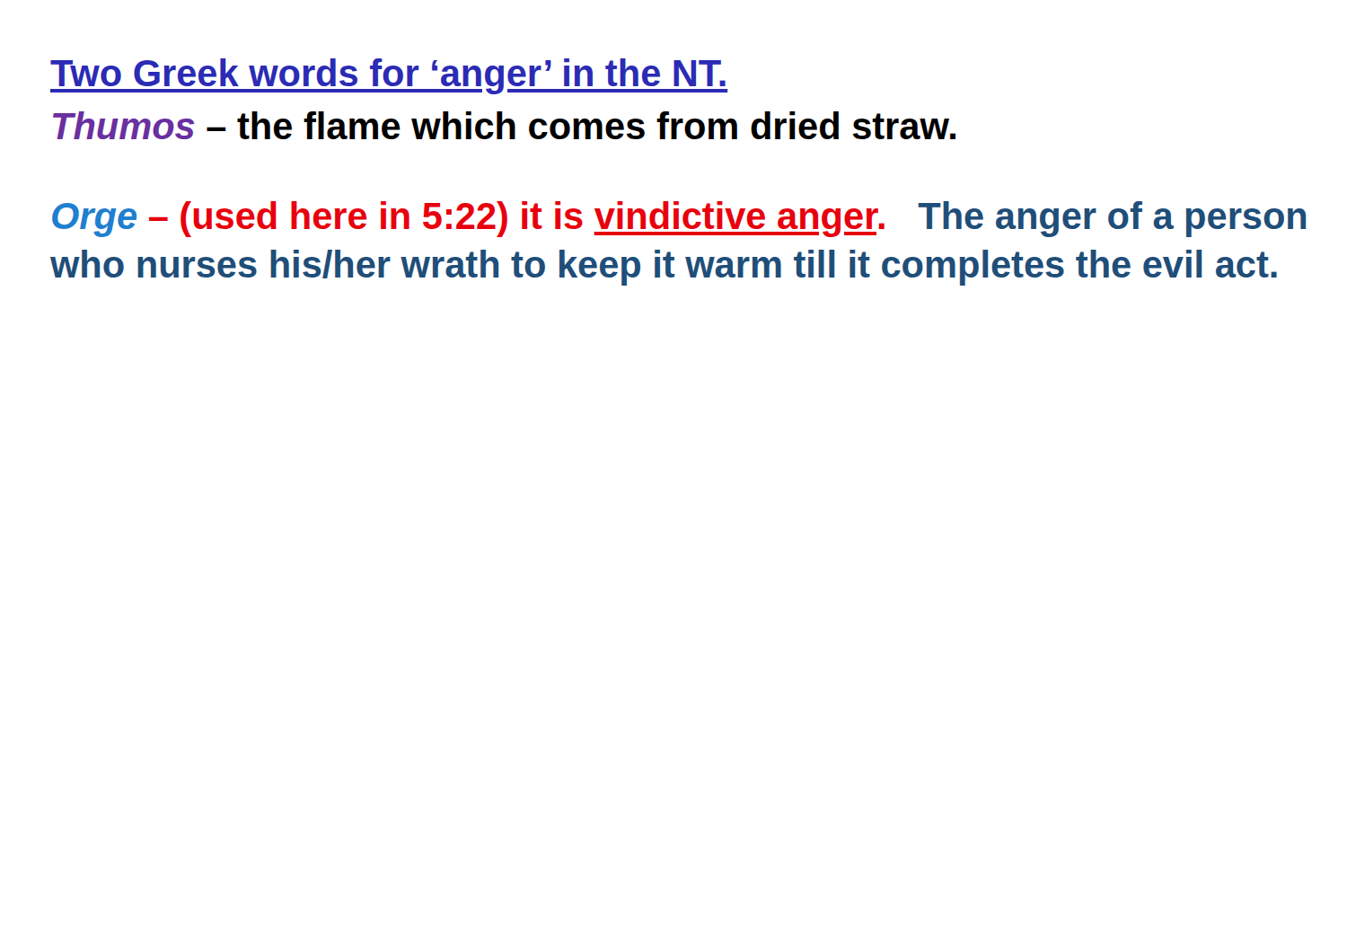Two Greek words for ‘anger’ in the NT.
Thumos – the flame which comes from dried straw.
Orge – (used here in 5:22) it is vindictive anger. The anger of a person who nurses his/her wrath to keep it warm till it completes the evil act.